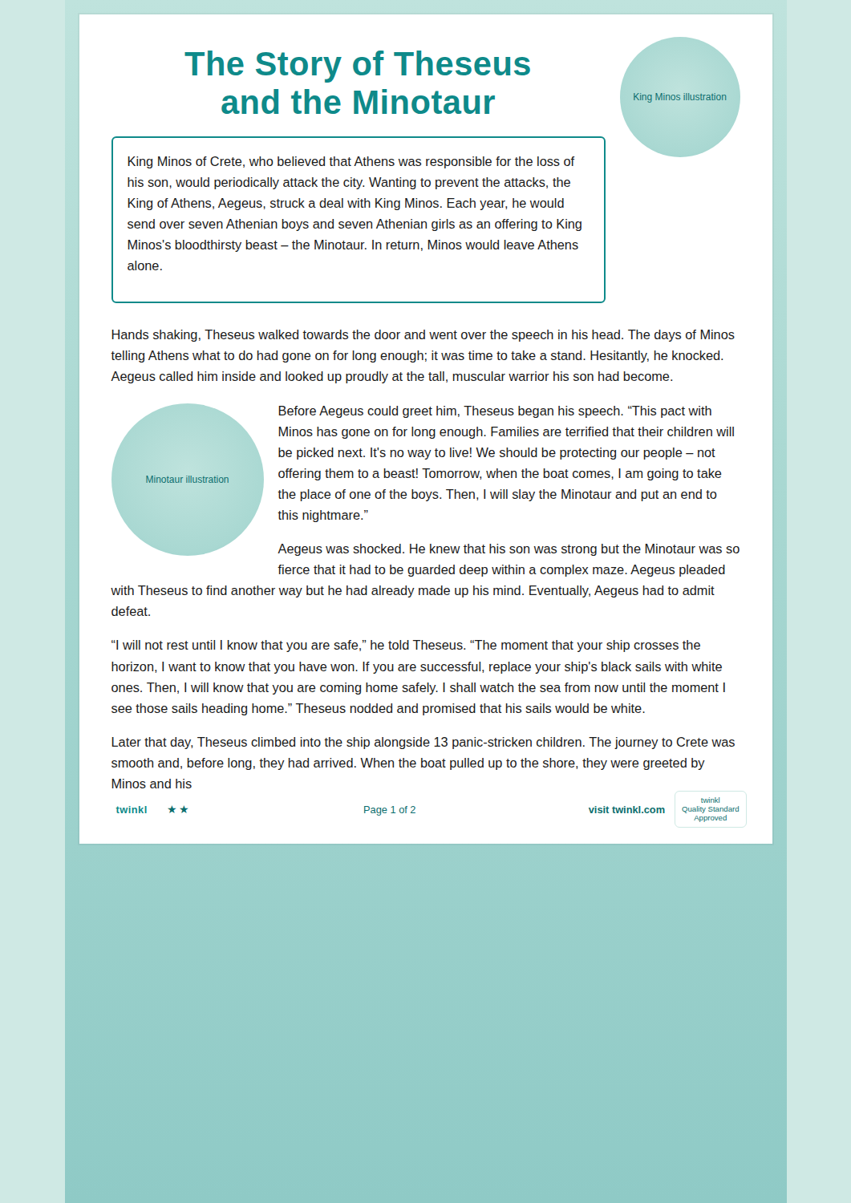King Minos illustration
The Story of Theseus
and the Minotaur
King Minos of Crete, who believed that Athens was responsible for the loss of his son, would periodically attack the city. Wanting to prevent the attacks, the King of Athens, Aegeus, struck a deal with King Minos. Each year, he would send over seven Athenian boys and seven Athenian girls as an offering to King Minos's bloodthirsty beast – the Minotaur. In return, Minos would leave Athens alone.
Hands shaking, Theseus walked towards the door and went over the speech in his head. The days of Minos telling Athens what to do had gone on for long enough; it was time to take a stand. Hesitantly, he knocked. Aegeus called him inside and looked up proudly at the tall, muscular warrior his son had become.
Minotaur illustration
Before Aegeus could greet him, Theseus began his speech. “This pact with Minos has gone on for long enough. Families are terrified that their children will be picked next. It's no way to live! We should be protecting our people – not offering them to a beast! Tomorrow, when the boat comes, I am going to take the place of one of the boys. Then, I will slay the Minotaur and put an end to this nightmare.”
Aegeus was shocked. He knew that his son was strong but the Minotaur was so fierce that it had to be guarded deep within a complex maze. Aegeus pleaded with Theseus to find another way but he had already made up his mind. Eventually, Aegeus had to admit defeat.
“I will not rest until I know that you are safe,” he told Theseus. “The moment that your ship crosses the horizon, I want to know that you have won. If you are successful, replace your ship's black sails with white ones. Then, I will know that you are coming home safely. I shall watch the sea from now until the moment I see those sails heading home.” Theseus nodded and promised that his sails would be white.
Later that day, Theseus climbed into the ship alongside 13 panic-stricken children. The journey to Crete was smooth and, before long, they had arrived. When the boat pulled up to the shore, they were greeted by Minos and his
twinkl ★★
Page 1 of 2
visit twinkl.com
twinkl
Quality Standard
Approved